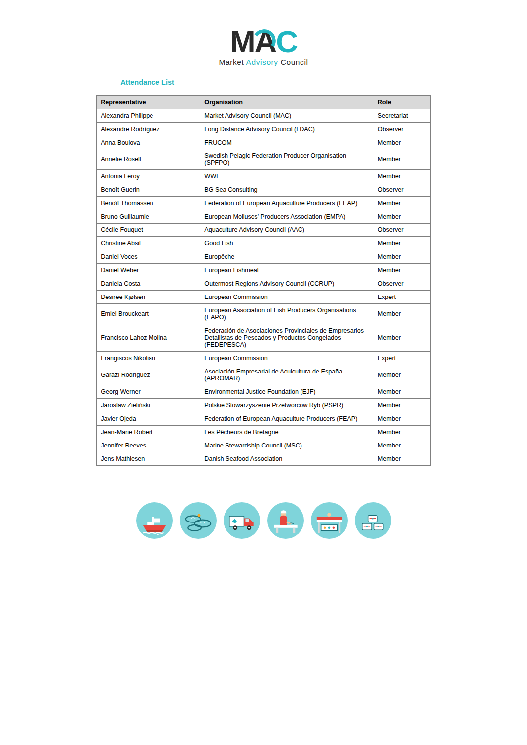M AC
Market Advisory Council
Attendance List
| Representative | Organisation | Role |
| --- | --- | --- |
| Alexandra Philippe | Market Advisory Council (MAC) | Secretariat |
| Alexandre Rodríguez | Long Distance Advisory Council (LDAC) | Observer |
| Anna Boulova | FRUCOM | Member |
| Annelie Rosell | Swedish Pelagic Federation Producer Organisation (SPFPO) | Member |
| Antonia Leroy | WWF | Member |
| Benoît Guerin | BG Sea Consulting | Observer |
| Benoît Thomassen | Federation of European Aquaculture Producers (FEAP) | Member |
| Bruno Guillaumie | European Molluscs’ Producers Association (EMPA) | Member |
| Cécile Fouquet | Aquaculture Advisory Council (AAC) | Observer |
| Christine Absil | Good Fish | Member |
| Daniel Voces | Europêche | Member |
| Daniel Weber | European Fishmeal | Member |
| Daniela Costa | Outermost Regions Advisory Council (CCRUP) | Observer |
| Desiree Kjølsen | European Commission | Expert |
| Emiel Brouckeart | European Association of Fish Producers Organisations (EAPO) | Member |
| Francisco Lahoz Molina | Federación de Asociaciones Provinciales de Empresarios Detallistas de Pescados y Productos Congelados (FEDEPESCA) | Member |
| Frangiscos Nikolian | European Commission | Expert |
| Garazi Rodríguez | Asociación Empresarial de Acuicultura de España (APROMAR) | Member |
| Georg Werner | Environmental Justice Foundation (EJF) | Member |
| Jaroslaw Zieliński | Polskie Stowarzyszenie Przetworcow Ryb (PSPR) | Member |
| Javier Ojeda | Federation of European Aquaculture Producers (FEAP) | Member |
| Jean-Marie Robert | Les Pêcheurs de Bretagne | Member |
| Jennifer Reeves | Marine Stewardship Council (MSC) | Member |
| Jens Mathiesen | Danish Seafood Association | Member |